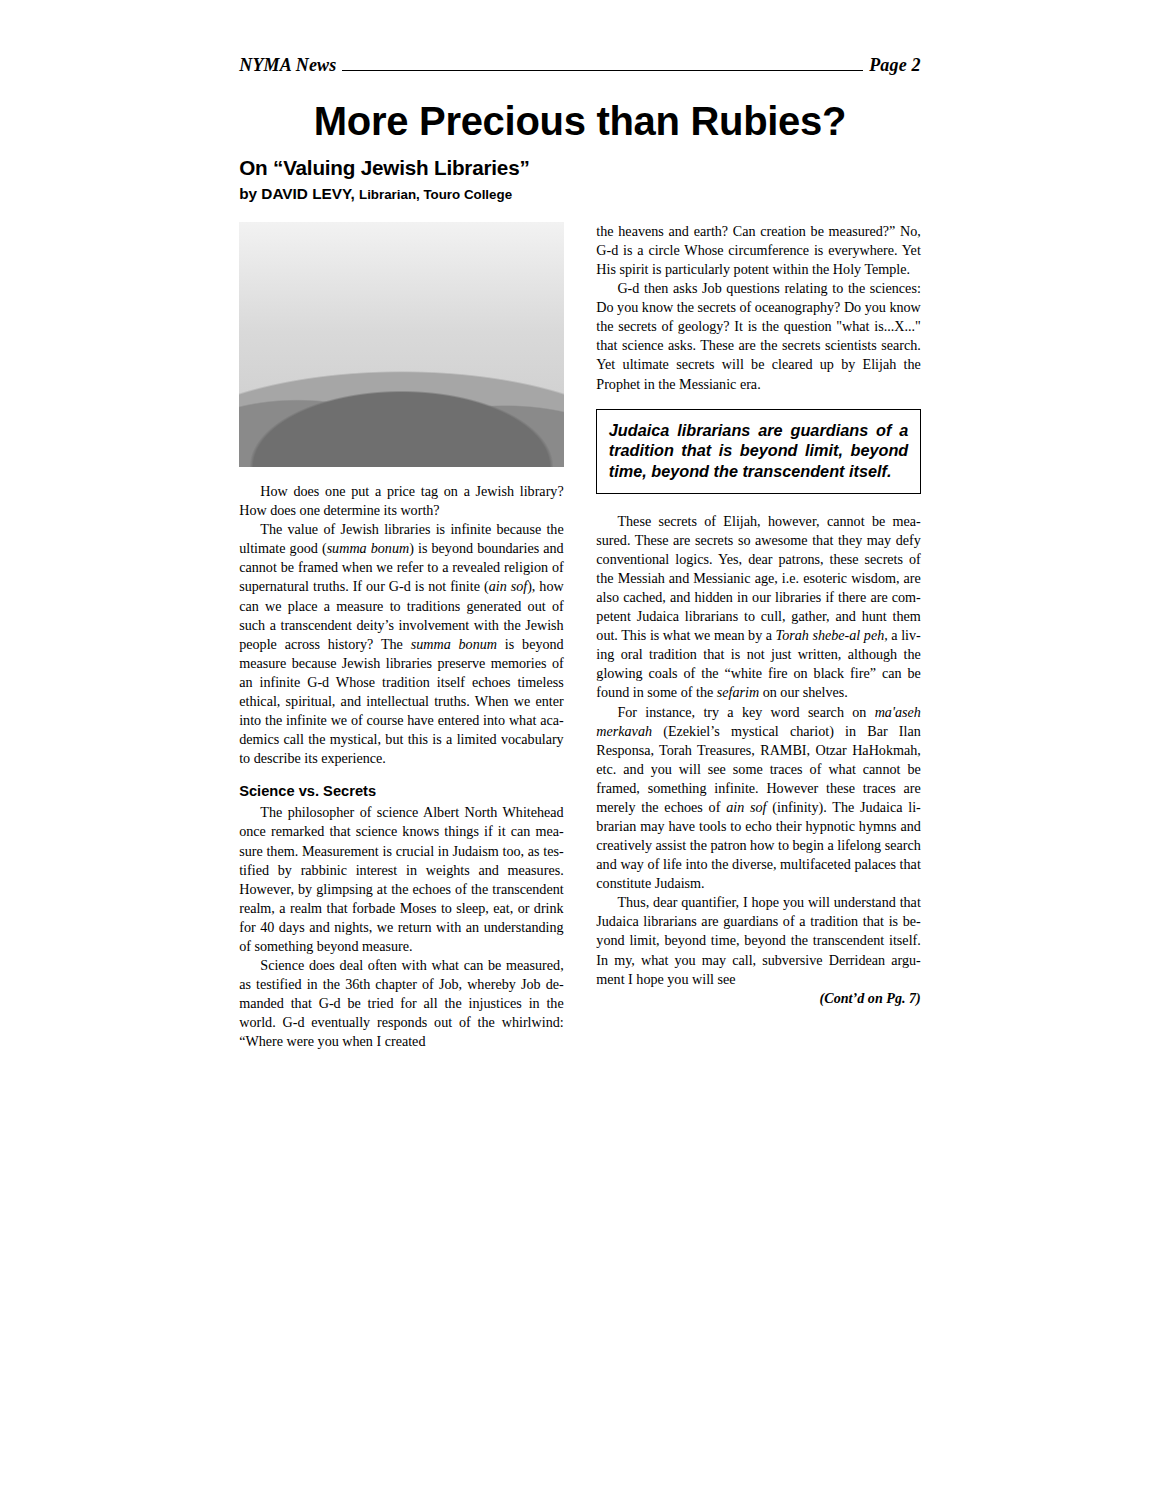NYMA News Page 2
More Precious than Rubies?
On “Valuing Jewish Libraries”
by DAVID LEVY, Librarian, Touro College
How does one put a price tag on a Jewish library? How does one determine its worth?
The value of Jewish libraries is infinite because the ultimate good (summa bonum) is beyond boundaries and cannot be framed when we refer to a revealed religion of supernatural truths. If our G-d is not finite (ain sof), how can we place a measure to traditions generated out of such a transcendent deity’s involvement with the Jewish people across history? The summa bonum is beyond measure because Jewish libraries preserve memories of an infinite G-d Whose tradition itself echoes timeless ethical, spiritual, and intellectual truths. When we enter into the infinite we of course have entered into what academics call the mystical, but this is a limited vocabulary to describe its experience.
Science vs. Secrets
The philosopher of science Albert North Whitehead once remarked that science knows things if it can measure them. Measurement is crucial in Judaism too, as testified by rabbinic interest in weights and measures. However, by glimpsing at the echoes of the transcendent realm, a realm that forbade Moses to sleep, eat, or drink for 40 days and nights, we return with an understanding of something beyond measure.
Science does deal often with what can be measured, as testified in the 36th chapter of Job, whereby Job demanded that G-d be tried for all the injustices in the world. G-d eventually responds out of the whirlwind: “Where were you when I created
the heavens and earth? Can creation be measured?” No, G-d is a circle Whose circumference is everywhere. Yet His spirit is particularly potent within the Holy Temple.
G-d then asks Job questions relating to the sciences: Do you know the secrets of oceanography? Do you know the secrets of geology? It is the question "what is...X..." that science asks. These are the secrets scientists search. Yet ultimate secrets will be cleared up by Elijah the Prophet in the Messianic era.
Judaica librarians are guardians of a tradition that is beyond limit, beyond time, beyond the transcendent itself.
These secrets of Elijah, however, cannot be measured. These are secrets so awesome that they may defy conventional logics. Yes, dear patrons, these secrets of the Messiah and Messianic age, i.e. esoteric wisdom, are also cached, and hidden in our libraries if there are competent Judaica librarians to cull, gather, and hunt them out. This is what we mean by a Torah shebe-al peh, a living oral tradition that is not just written, although the glowing coals of the “white fire on black fire” can be found in some of the sefarim on our shelves.
For instance, try a key word search on ma'aseh merkavah (Ezekiel’s mystical chariot) in Bar Ilan Responsa, Torah Treasures, RAMBI, Otzar HaHokmah, etc. and you will see some traces of what cannot be framed, something infinite. However these traces are merely the echoes of ain sof (infinity). The Judaica librarian may have tools to echo their hypnotic hymns and creatively assist the patron how to begin a lifelong search and way of life into the diverse, multifaceted palaces that constitute Judaism.
Thus, dear quantifier, I hope you will understand that Judaica librarians are guardians of a tradition that is beyond limit, beyond time, beyond the transcendent itself. In my, what you may call, subversive Derridean argument I hope you will see
(Cont’d on Pg. 7)